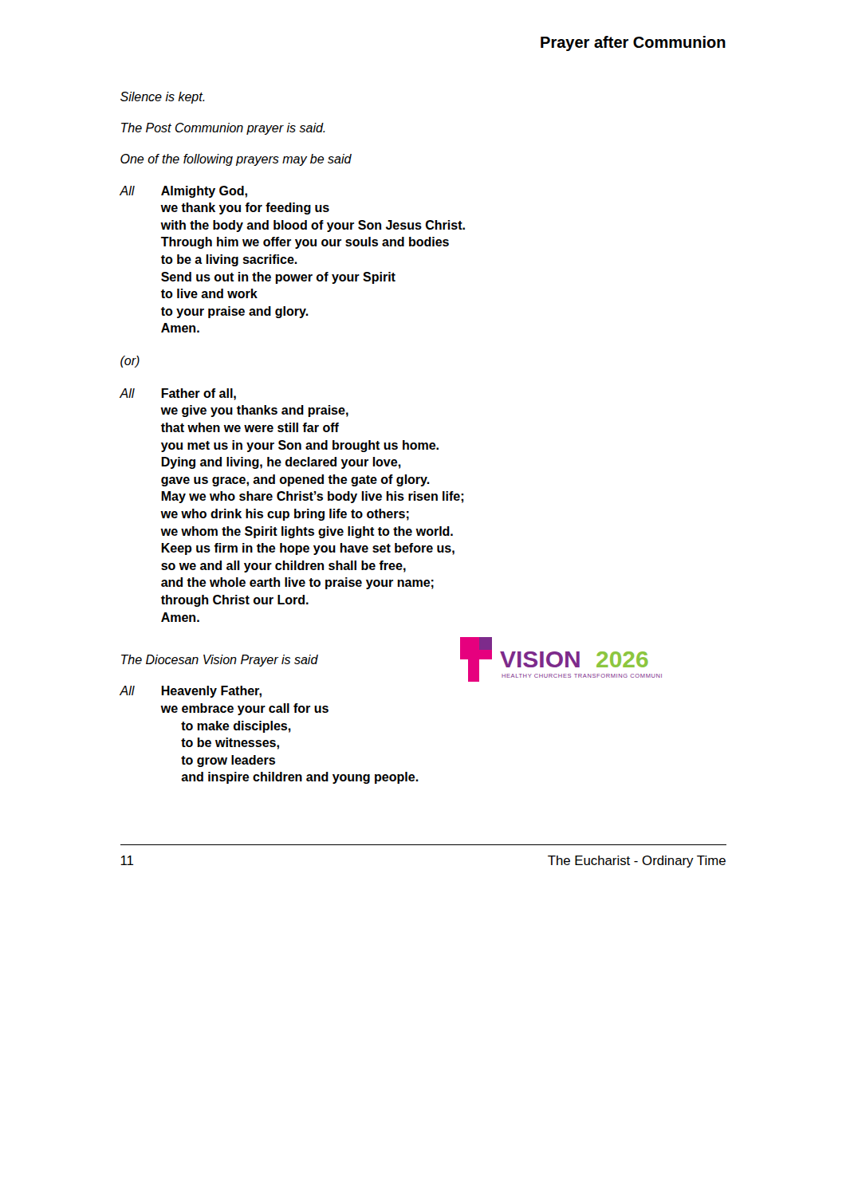Prayer after Communion
Silence is kept.
The Post Communion prayer is said.
One of the following prayers may be said
All
Almighty God,
we thank you for feeding us
with the body and blood of your Son Jesus Christ.
Through him we offer you our souls and bodies
to be a living sacrifice.
Send us out in the power of your Spirit
to live and work
to your praise and glory.
Amen.
(or)
All
Father of all,
we give you thanks and praise,
that when we were still far off
you met us in your Son and brought us home.
Dying and living, he declared your love,
gave us grace, and opened the gate of glory.
May we who share Christ’s body live his risen life;
we who drink his cup bring life to others;
we whom the Spirit lights give light to the world.
Keep us firm in the hope you have set before us,
so we and all your children shall be free,
and the whole earth live to praise your name;
through Christ our Lord.
Amen.
The Diocesan Vision Prayer is said
All
Heavenly Father,
we embrace your call for us
to make disciples,
to be witnesses,
to grow leaders
and inspire children and young people.
Vision 2026 — Healthy Churches Transforming Communities VISION 2026 HEALTHY CHURCHES TRANSFORMING COMMUNITIES
11 The Eucharist - Ordinary Time